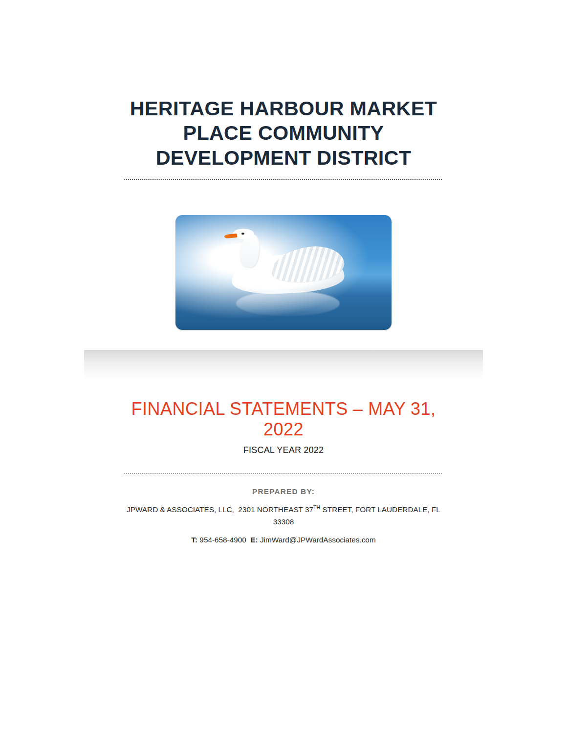Heritage Harbour Market Place Community Development District
FINANCIAL STATEMENTS – MAY 31, 2022
FISCAL YEAR 2022
PREPARED BY:
JPWARD & ASSOCIATES, LLC, 2301 NORTHEAST 37TH STREET, FORT LAUDERDALE, FL 33308
T: 954-658-4900 E: JimWard@JPWardAssociates.com